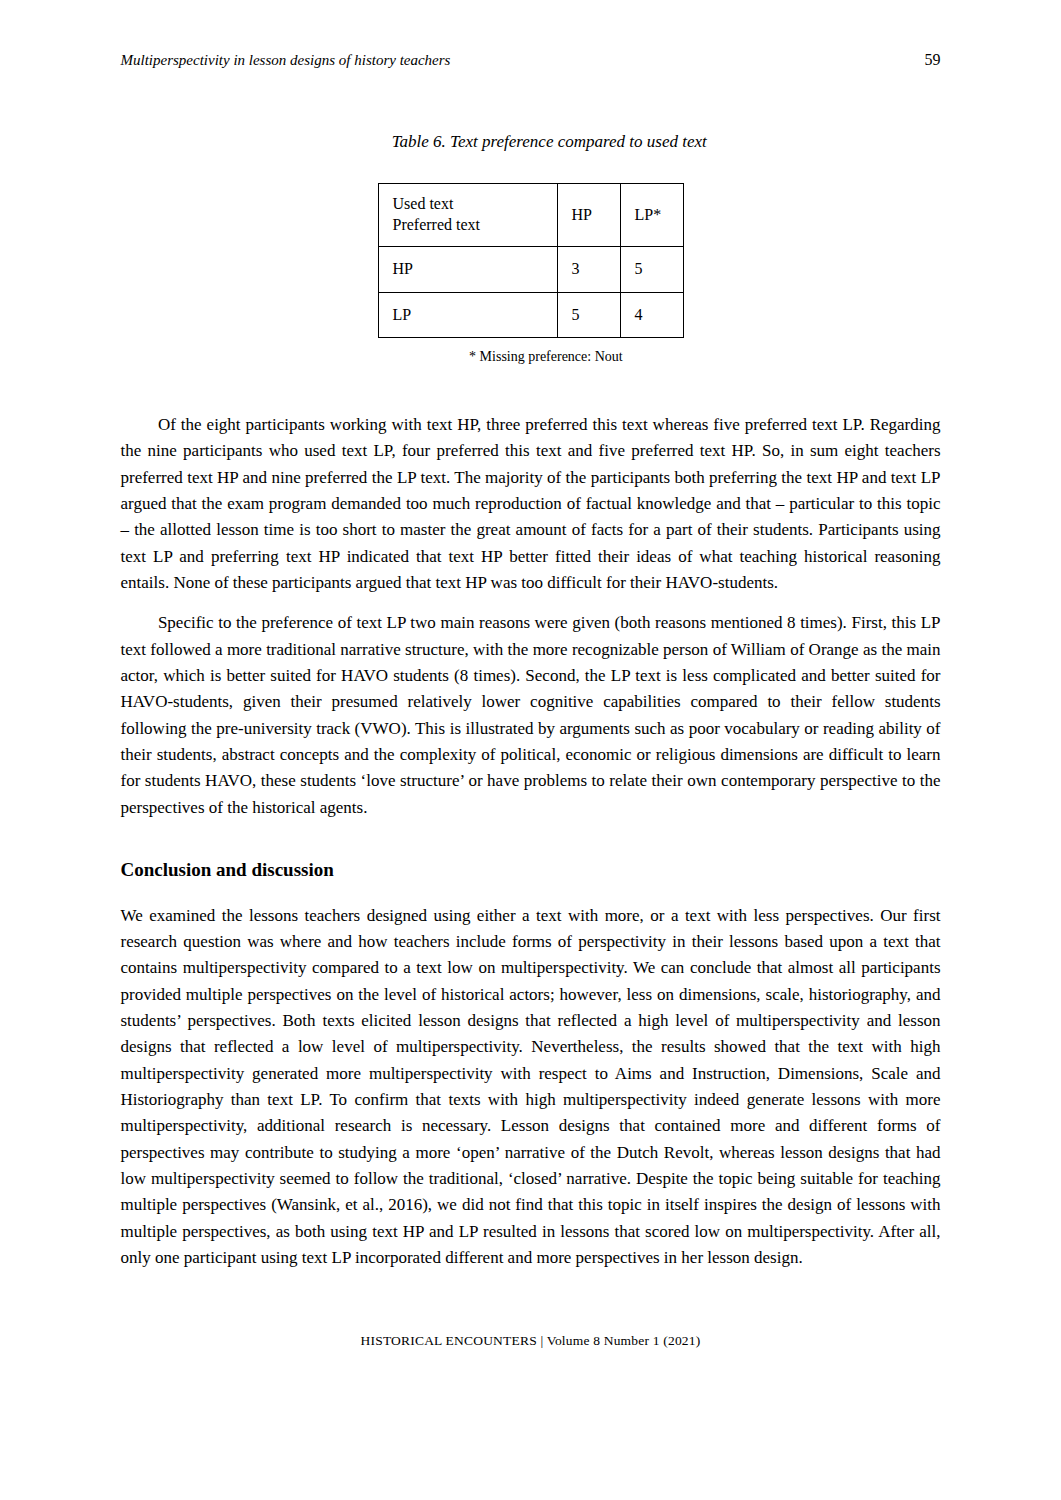Multiperspectivity in lesson designs of history teachers 59
Table 6. Text preference compared to used text
| Used text Preferred text | HP | LP* |
| HP | 3 | 5 |
| LP | 5 | 4 |
* Missing preference: Nout
Of the eight participants working with text HP, three preferred this text whereas five preferred text LP. Regarding the nine participants who used text LP, four preferred this text and five preferred text HP. So, in sum eight teachers preferred text HP and nine preferred the LP text. The majority of the participants both preferring the text HP and text LP argued that the exam program demanded too much reproduction of factual knowledge and that – particular to this topic – the allotted lesson time is too short to master the great amount of facts for a part of their students. Participants using text LP and preferring text HP indicated that text HP better fitted their ideas of what teaching historical reasoning entails. None of these participants argued that text HP was too difficult for their HAVO-students.
Specific to the preference of text LP two main reasons were given (both reasons mentioned 8 times). First, this LP text followed a more traditional narrative structure, with the more recognizable person of William of Orange as the main actor, which is better suited for HAVO students (8 times). Second, the LP text is less complicated and better suited for HAVO-students, given their presumed relatively lower cognitive capabilities compared to their fellow students following the pre-university track (VWO). This is illustrated by arguments such as poor vocabulary or reading ability of their students, abstract concepts and the complexity of political, economic or religious dimensions are difficult to learn for students HAVO, these students ‘love structure’ or have problems to relate their own contemporary perspective to the perspectives of the historical agents.
Conclusion and discussion
We examined the lessons teachers designed using either a text with more, or a text with less perspectives. Our first research question was where and how teachers include forms of perspectivity in their lessons based upon a text that contains multiperspectivity compared to a text low on multiperspectivity. We can conclude that almost all participants provided multiple perspectives on the level of historical actors; however, less on dimensions, scale, historiography, and students’ perspectives. Both texts elicited lesson designs that reflected a high level of multiperspectivity and lesson designs that reflected a low level of multiperspectivity. Nevertheless, the results showed that the text with high multiperspectivity generated more multiperspectivity with respect to Aims and Instruction, Dimensions, Scale and Historiography than text LP. To confirm that texts with high multiperspectivity indeed generate lessons with more multiperspectivity, additional research is necessary. Lesson designs that contained more and different forms of perspectives may contribute to studying a more ‘open’ narrative of the Dutch Revolt, whereas lesson designs that had low multiperspectivity seemed to follow the traditional, ‘closed’ narrative. Despite the topic being suitable for teaching multiple perspectives (Wansink, et al., 2016), we did not find that this topic in itself inspires the design of lessons with multiple perspectives, as both using text HP and LP resulted in lessons that scored low on multiperspectivity. After all, only one participant using text LP incorporated different and more perspectives in her lesson design.
HISTORICAL ENCOUNTERS | Volume 8 Number 1 (2021)